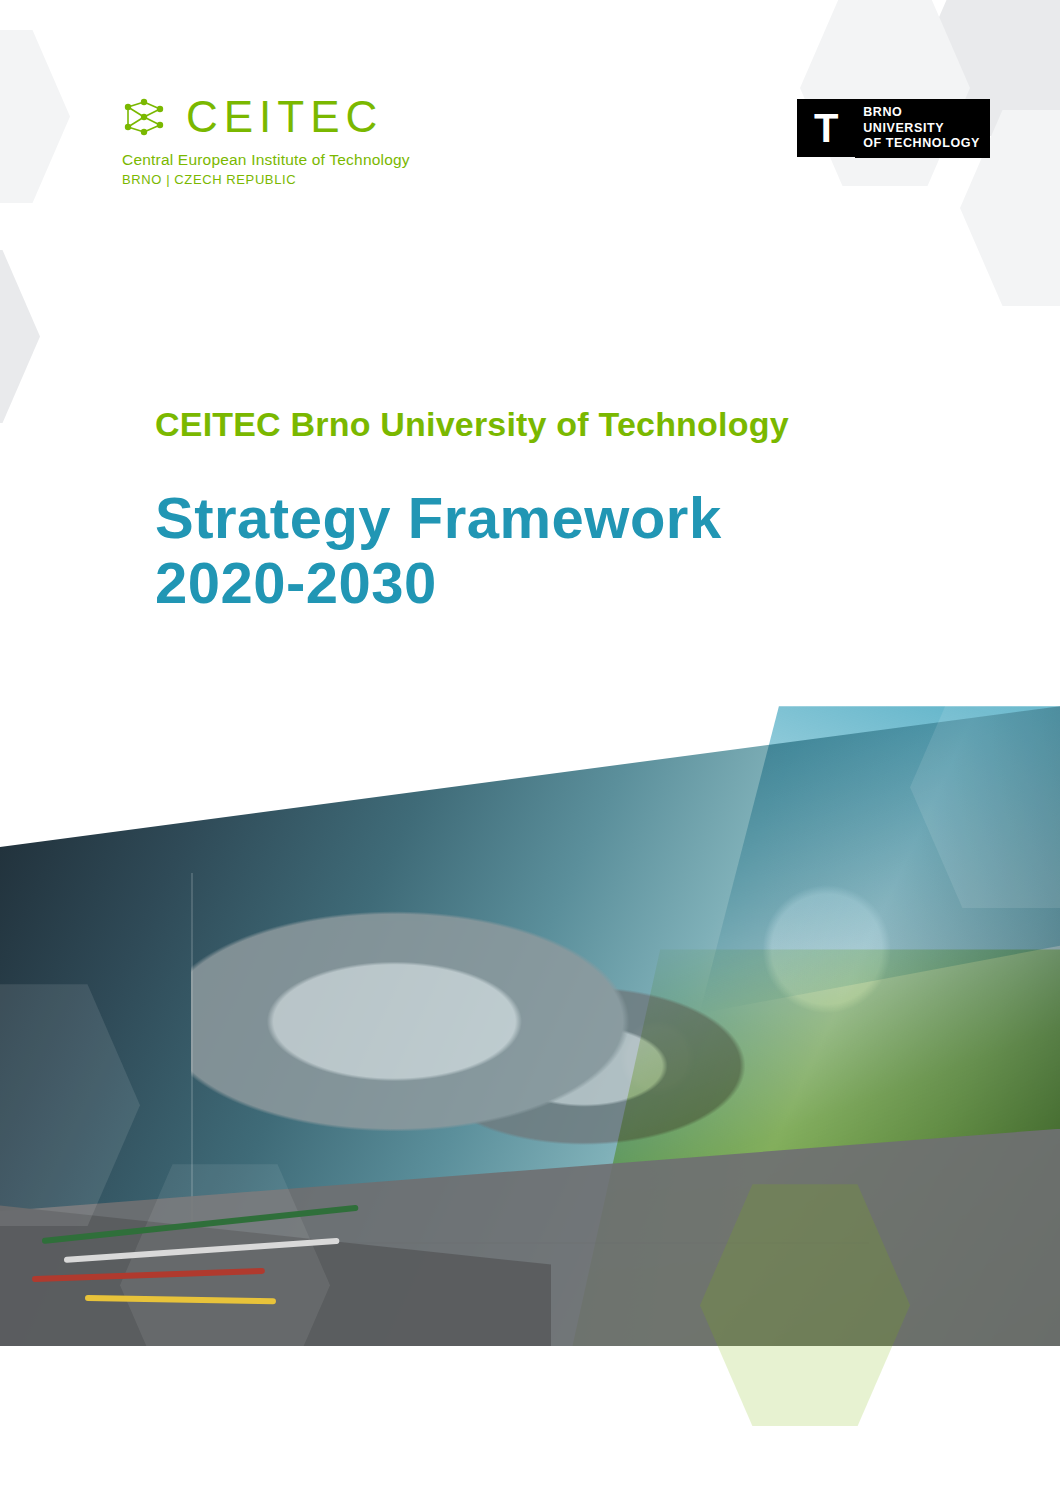CEITEC
Central European Institute of Technology BRNO | CZECH REPUBLIC
T
Brno University of Technology
CEITEC Brno University of Technology
Strategy Framework
2020-2030